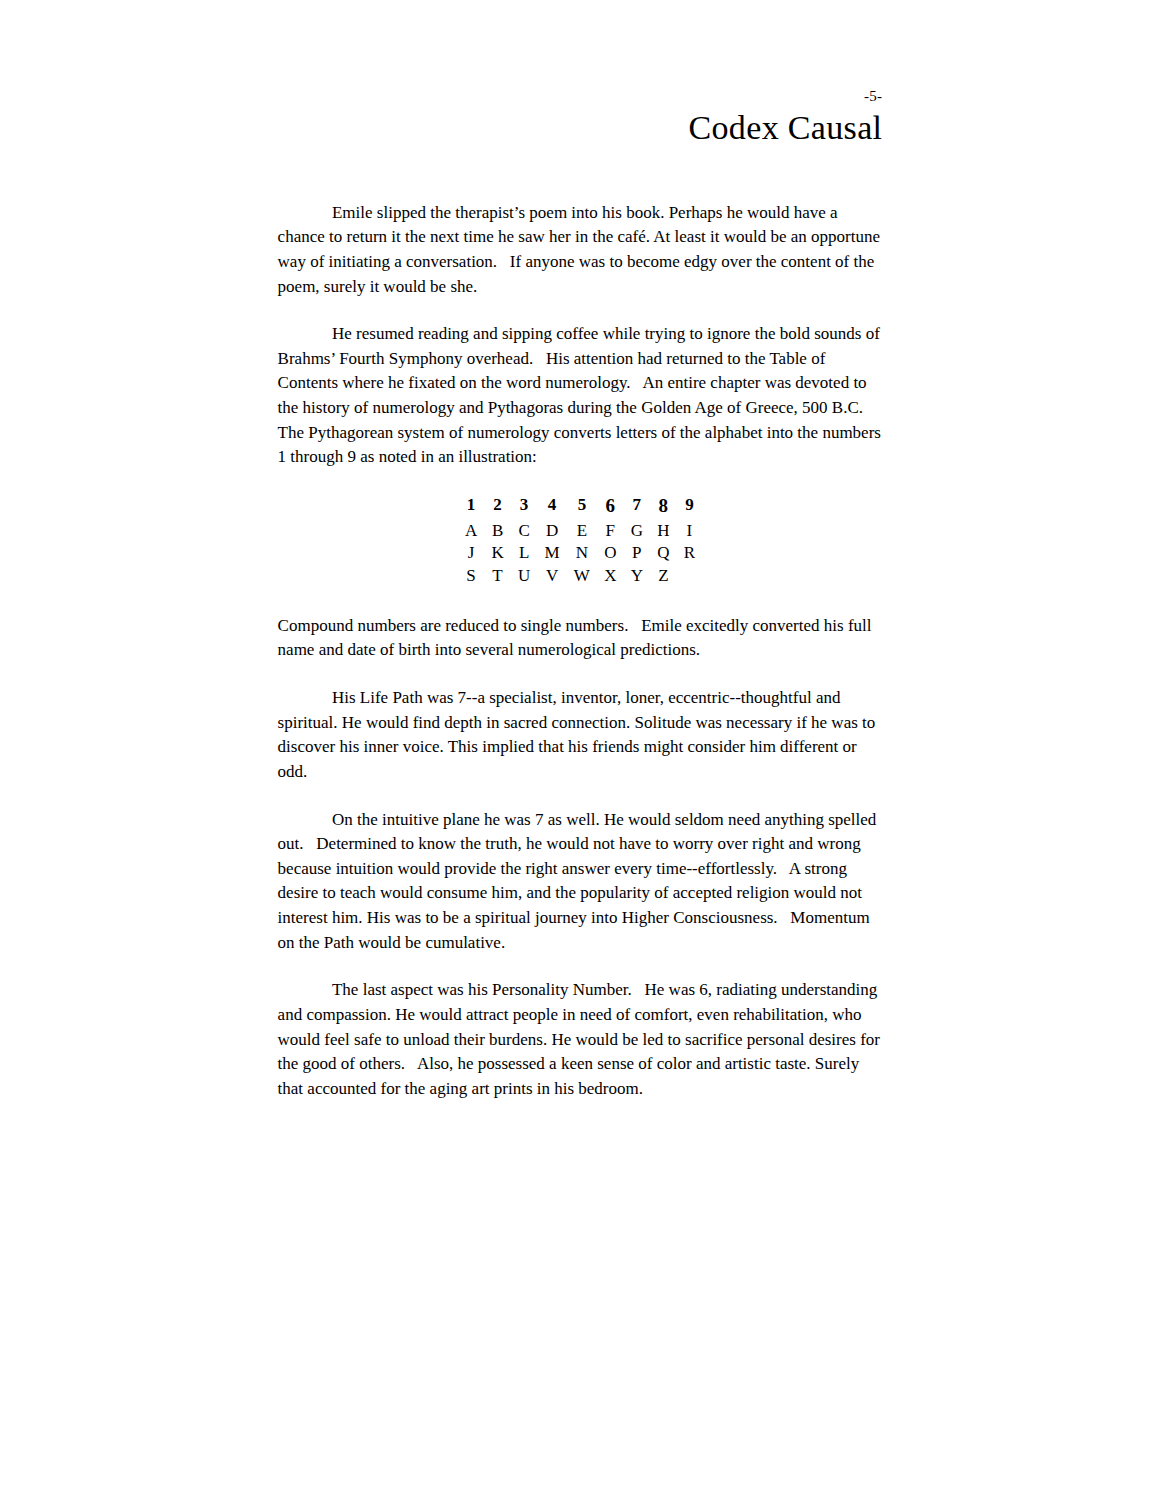-5-
Codex Causal
Emile slipped the therapist’s poem into his book. Perhaps he would have a chance to return it the next time he saw her in the café. At least it would be an opportune way of initiating a conversation. If anyone was to become edgy over the content of the poem, surely it would be she.
He resumed reading and sipping coffee while trying to ignore the bold sounds of Brahms’ Fourth Symphony overhead. His attention had returned to the Table of Contents where he fixated on the word numerology. An entire chapter was devoted to the history of numerology and Pythagoras during the Golden Age of Greece, 500 B.C. The Pythagorean system of numerology converts letters of the alphabet into the numbers 1 through 9 as noted in an illustration:
| 1 | 2 | 3 | 4 | 5 | 6 | 7 | 8 | 9 |
| A | B | C | D | E | F | G | H | I |
| J | K | L | M | N | O | P | Q | R |
| S | T | U | V | W | X | Y | Z | |
Compound numbers are reduced to single numbers. Emile excitedly converted his full name and date of birth into several numerological predictions.
His Life Path was 7--a specialist, inventor, loner, eccentric--thoughtful and spiritual. He would find depth in sacred connection. Solitude was necessary if he was to discover his inner voice. This implied that his friends might consider him different or odd.
On the intuitive plane he was 7 as well. He would seldom need anything spelled out. Determined to know the truth, he would not have to worry over right and wrong because intuition would provide the right answer every time--effortlessly. A strong desire to teach would consume him, and the popularity of accepted religion would not interest him. His was to be a spiritual journey into Higher Consciousness. Momentum on the Path would be cumulative.
The last aspect was his Personality Number. He was 6, radiating understanding and compassion. He would attract people in need of comfort, even rehabilitation, who would feel safe to unload their burdens. He would be led to sacrifice personal desires for the good of others. Also, he possessed a keen sense of color and artistic taste. Surely that accounted for the aging art prints in his bedroom.